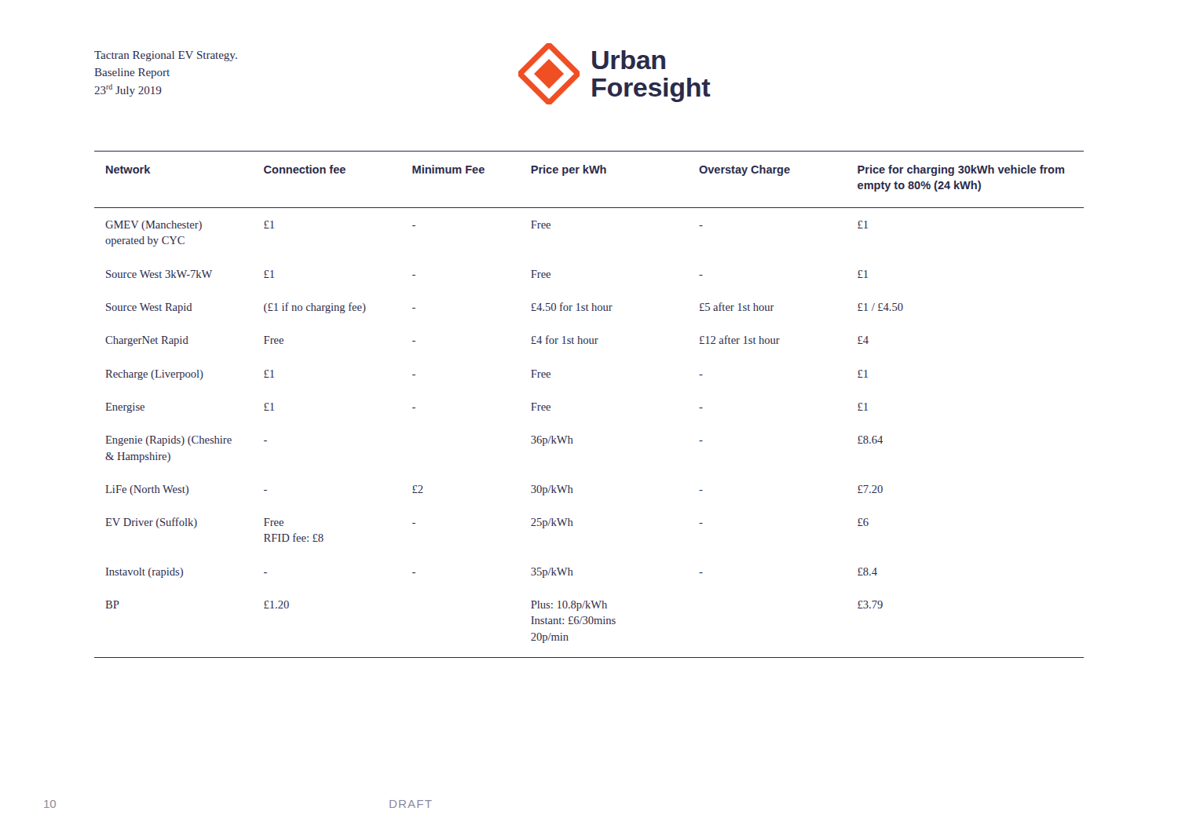Tactran Regional EV Strategy.
Baseline Report
23rd July 2019
Urban
Foresight
| Network | Connection fee | Minimum Fee | Price per kWh | Overstay Charge | Price for charging 30kWh vehicle from empty to 80% (24 kWh) |
| --- | --- | --- | --- | --- | --- |
| GMEV (Manchester) operated by CYC | £1 | - | Free | - | £1 |
| Source West 3kW-7kW | £1 | - | Free | - | £1 |
| Source West Rapid | (£1 if no charging fee) | - | £4.50 for 1st hour | £5 after 1st hour | £1 / £4.50 |
| ChargerNet Rapid | Free | - | £4 for 1st hour | £12 after 1st hour | £4 |
| Recharge (Liverpool) | £1 | - | Free | - | £1 |
| Energise | £1 | - | Free | - | £1 |
| Engenie (Rapids) (Cheshire & Hampshire) | - | | 36p/kWh | - | £8.64 |
| LiFe (North West) | - | £2 | 30p/kWh | - | £7.20 |
| EV Driver (Suffolk) | Free RFID fee: £8 | - | 25p/kWh | - | £6 |
| Instavolt (rapids) | - | - | 35p/kWh | - | £8.4 |
| BP | £1.20 | | Plus: 10.8p/kWh Instant: £6/30mins 20p/min | | £3.79 |
10
DRAFT